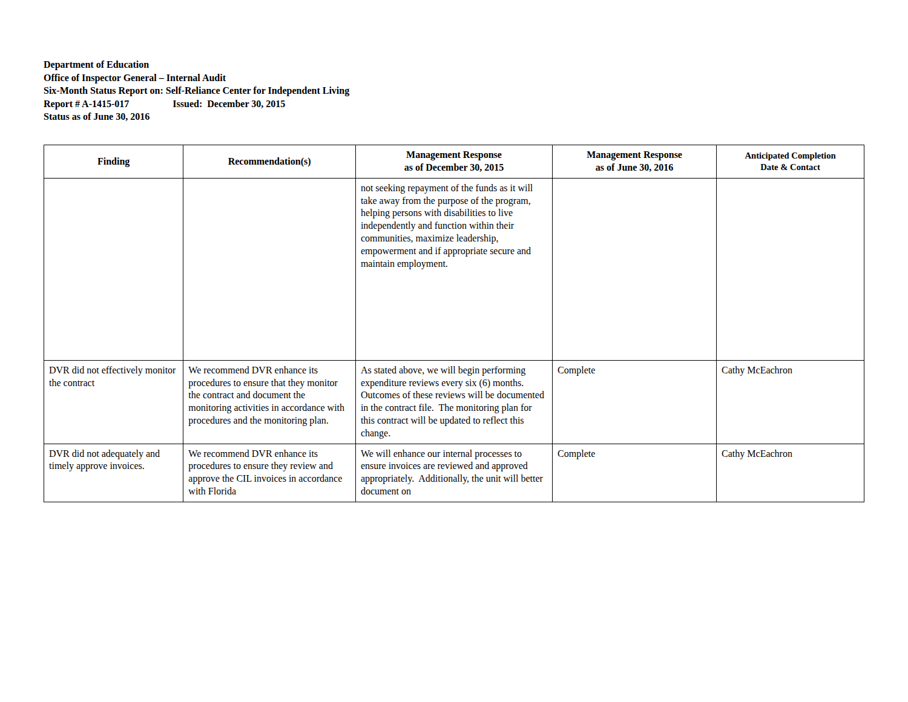Department of Education
Office of Inspector General – Internal Audit
Six-Month Status Report on: Self-Reliance Center for Independent Living
Report # A-1415-017 Issued: December 30, 2015
Status as of June 30, 2016
| Finding | Recommendation(s) | Management Response as of December 30, 2015 | Management Response as of June 30, 2016 | Anticipated Completion Date & Contact |
| --- | --- | --- | --- | --- |
| | | not seeking repayment of the funds as it will take away from the purpose of the program, helping persons with disabilities to live independently and function within their communities, maximize leadership, empowerment and if appropriate secure and maintain employment. | | |
| DVR did not effectively monitor the contract | We recommend DVR enhance its procedures to ensure that they monitor the contract and document the monitoring activities in accordance with procedures and the monitoring plan. | As stated above, we will begin performing expenditure reviews every six (6) months. Outcomes of these reviews will be documented in the contract file. The monitoring plan for this contract will be updated to reflect this change. | Complete | Cathy McEachron |
| DVR did not adequately and timely approve invoices. | We recommend DVR enhance its procedures to ensure they review and approve the CIL invoices in accordance with Florida | We will enhance our internal processes to ensure invoices are reviewed and approved appropriately. Additionally, the unit will better document on | Complete | Cathy McEachron |